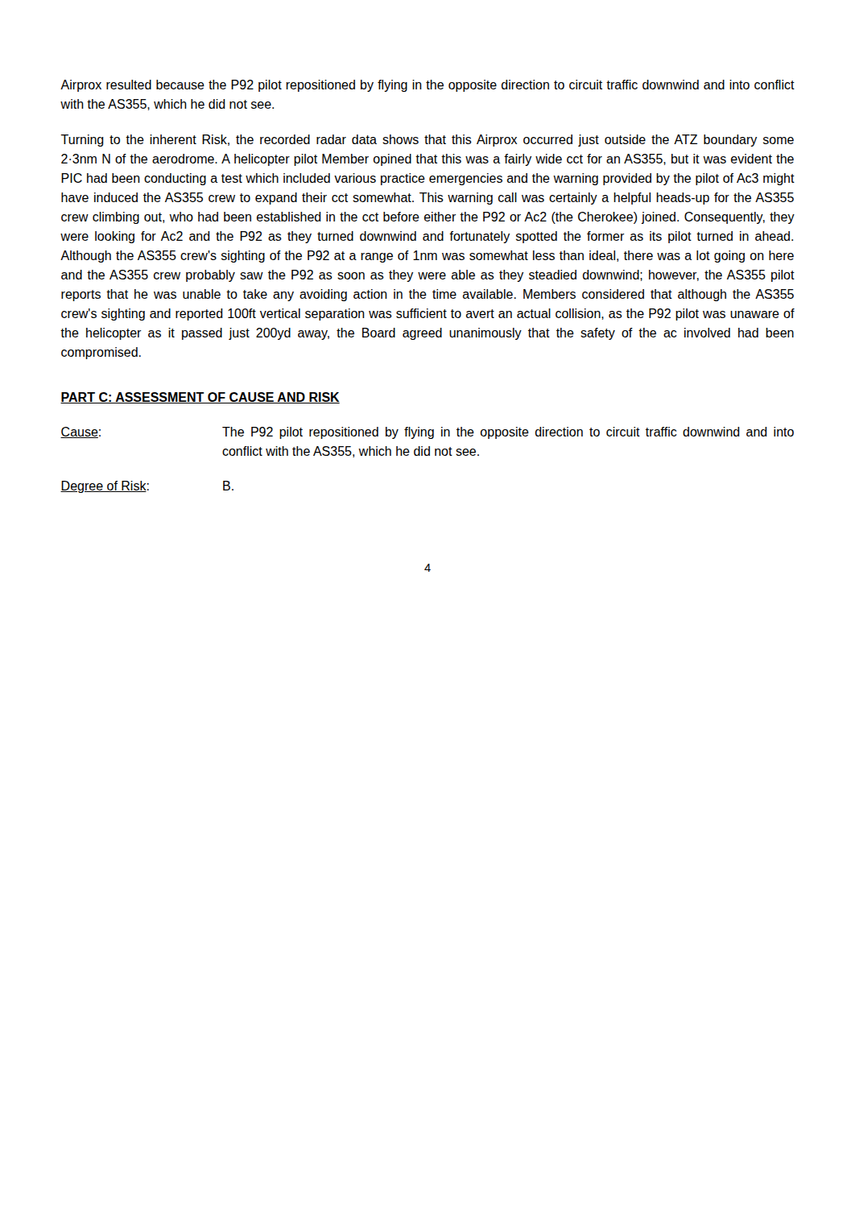Airprox resulted because the P92 pilot repositioned by flying in the opposite direction to circuit traffic downwind and into conflict with the AS355, which he did not see.
Turning to the inherent Risk, the recorded radar data shows that this Airprox occurred just outside the ATZ boundary some 2·3nm N of the aerodrome. A helicopter pilot Member opined that this was a fairly wide cct for an AS355, but it was evident the PIC had been conducting a test which included various practice emergencies and the warning provided by the pilot of Ac3 might have induced the AS355 crew to expand their cct somewhat. This warning call was certainly a helpful heads-up for the AS355 crew climbing out, who had been established in the cct before either the P92 or Ac2 (the Cherokee) joined. Consequently, they were looking for Ac2 and the P92 as they turned downwind and fortunately spotted the former as its pilot turned in ahead. Although the AS355 crew's sighting of the P92 at a range of 1nm was somewhat less than ideal, there was a lot going on here and the AS355 crew probably saw the P92 as soon as they were able as they steadied downwind; however, the AS355 pilot reports that he was unable to take any avoiding action in the time available. Members considered that although the AS355 crew's sighting and reported 100ft vertical separation was sufficient to avert an actual collision, as the P92 pilot was unaware of the helicopter as it passed just 200yd away, the Board agreed unanimously that the safety of the ac involved had been compromised.
PART C: ASSESSMENT OF CAUSE AND RISK
Cause:
The P92 pilot repositioned by flying in the opposite direction to circuit traffic downwind and into conflict with the AS355, which he did not see.
Degree of Risk:
B.
4